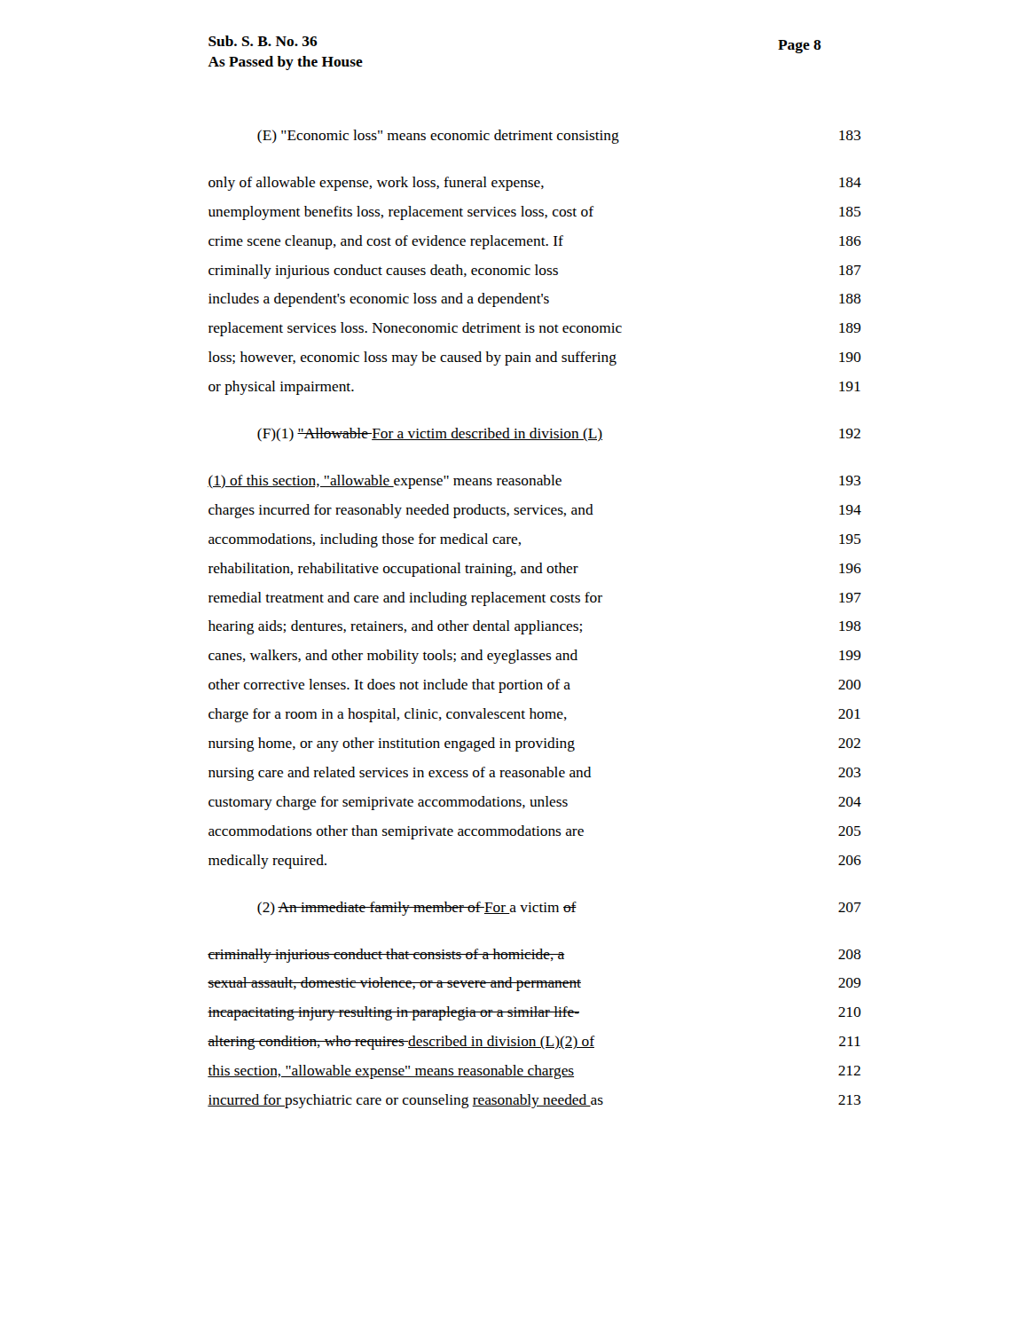Sub. S. B. No. 36
As Passed by the House
Page 8
(E) "Economic loss" means economic detriment consisting183
only of allowable expense, work loss, funeral expense,184 unemployment benefits loss, replacement services loss, cost of185 crime scene cleanup, and cost of evidence replacement. If186 criminally injurious conduct causes death, economic loss187 includes a dependent's economic loss and a dependent's188 replacement services loss. Noneconomic detriment is not economic189 loss; however, economic loss may be caused by pain and suffering190 or physical impairment.191
(F)(1) "Allowable For a victim described in division (L) 192
(1) of this section, "allowable expense" means reasonable193 charges incurred for reasonably needed products, services, and194 accommodations, including those for medical care,195 rehabilitation, rehabilitative occupational training, and other196 remedial treatment and care and including replacement costs for197 hearing aids; dentures, retainers, and other dental appliances;198 canes, walkers, and other mobility tools; and eyeglasses and199 other corrective lenses. It does not include that portion of a200 charge for a room in a hospital, clinic, convalescent home,201 nursing home, or any other institution engaged in providing202 nursing care and related services in excess of a reasonable and203 customary charge for semiprivate accommodations, unless204 accommodations other than semiprivate accommodations are205 medically required.206
(2) An immediate family member of For a victim of207
criminally injurious conduct that consists of a homicide, a208 sexual assault, domestic violence, or a severe and permanent209 incapacitating injury resulting in paraplegia or a similar life-210 altering condition, who requires described in division (L)(2) of 211 this section, "allowable expense" means reasonable charges 212 incurred for psychiatric care or counseling reasonably needed as213